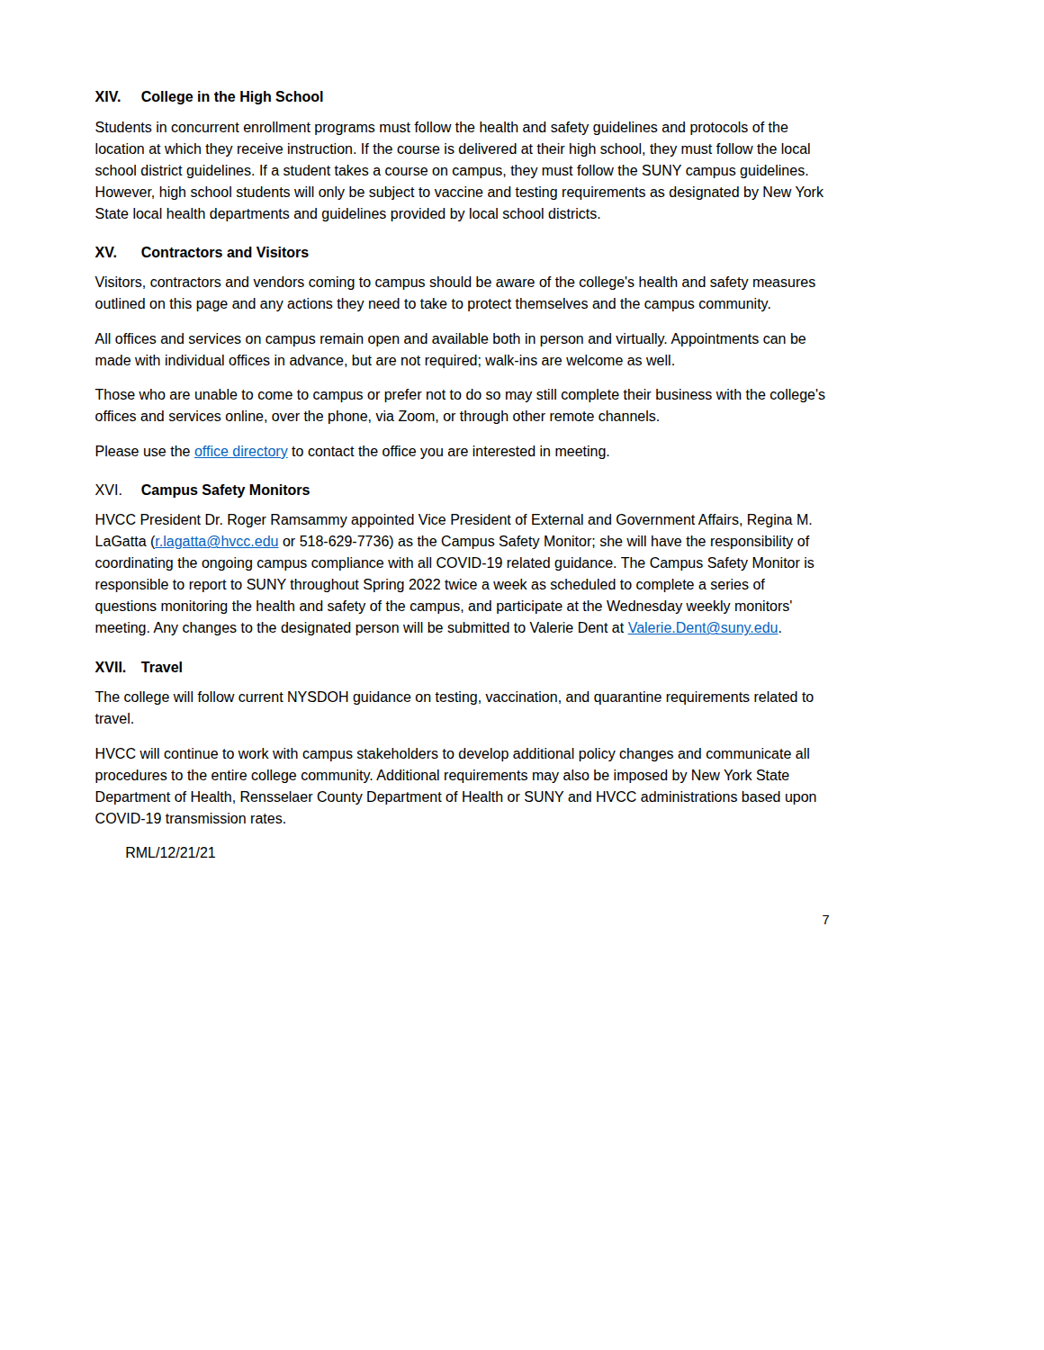XIV. College in the High School
Students in concurrent enrollment programs must follow the health and safety guidelines and protocols of the location at which they receive instruction. If the course is delivered at their high school, they must follow the local school district guidelines. If a student takes a course on campus, they must follow the SUNY campus guidelines. However, high school students will only be subject to vaccine and testing requirements as designated by New York State local health departments and guidelines provided by local school districts.
XV. Contractors and Visitors
Visitors, contractors and vendors coming to campus should be aware of the college's health and safety measures outlined on this page and any actions they need to take to protect themselves and the campus community.
All offices and services on campus remain open and available both in person and virtually. Appointments can be made with individual offices in advance, but are not required; walk-ins are welcome as well.
Those who are unable to come to campus or prefer not to do so may still complete their business with the college's offices and services online, over the phone, via Zoom, or through other remote channels.
Please use the office directory to contact the office you are interested in meeting.
XVI. Campus Safety Monitors
HVCC President Dr. Roger Ramsammy appointed Vice President of External and Government Affairs, Regina M. LaGatta (r.lagatta@hvcc.edu or 518-629-7736) as the Campus Safety Monitor; she will have the responsibility of coordinating the ongoing campus compliance with all COVID-19 related guidance. The Campus Safety Monitor is responsible to report to SUNY throughout Spring 2022 twice a week as scheduled to complete a series of questions monitoring the health and safety of the campus, and participate at the Wednesday weekly monitors' meeting. Any changes to the designated person will be submitted to Valerie Dent at Valerie.Dent@suny.edu.
XVII. Travel
The college will follow current NYSDOH guidance on testing, vaccination, and quarantine requirements related to travel.
HVCC will continue to work with campus stakeholders to develop additional policy changes and communicate all procedures to the entire college community. Additional requirements may also be imposed by New York State Department of Health, Rensselaer County Department of Health or SUNY and HVCC administrations based upon COVID-19 transmission rates.
RML/12/21/21
7